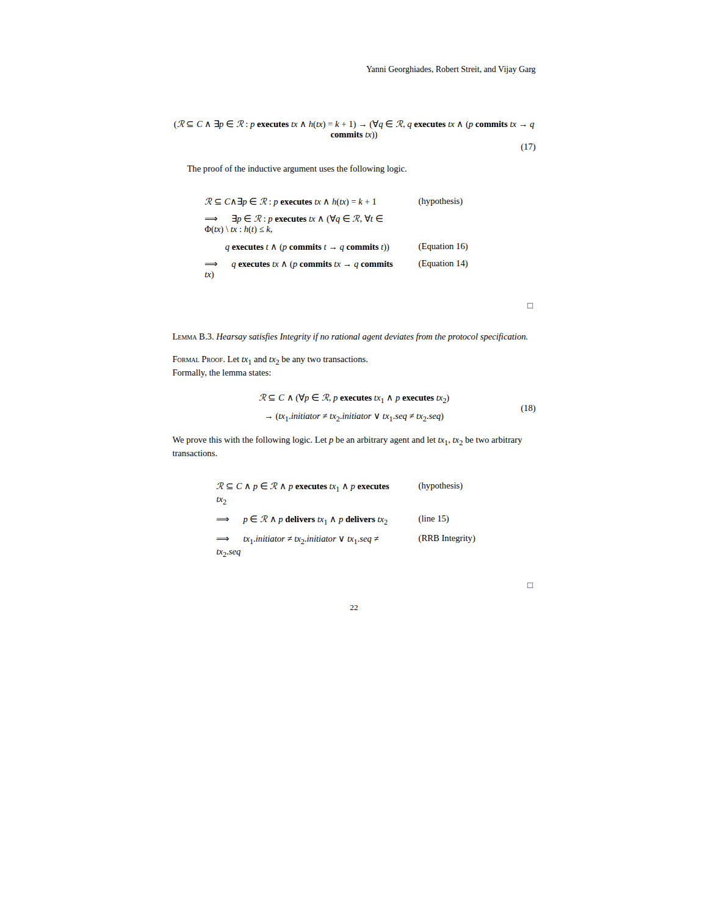Yanni Georghiades, Robert Streit, and Vijay Garg
(ℛ ⊆ C ∧ ∃p ∈ ℛ : p executes tx ∧ h(tx) = k + 1) → (∀q ∈ ℛ, q executes tx ∧ (p commits tx → q commits tx))
(17)
The proof of the inductive argument uses the following logic.
| ℛ ⊆ C ∧∃ p ∈ ℛ : p executes tx ∧ h ( tx ) = k + 1 | (hypothesis) |
| ⟹ ∃ p ∈ ℛ : p executes tx ∧ (∀ q ∈ ℛ , ∀ t ∈ Φ( tx ) \ tx : h ( t ) ≤ k , | |
| q executes t ∧ ( p commits t → q commits t )) | (Equation 16) |
| ⟹ q executes tx ∧ ( p commits tx → q commits tx ) | (Equation 14) |
□
Lemma B.3. Hearsay satisfies Integrity if no rational agent deviates from the protocol specification.
Formal Proof. Let tx1 and tx2 be any two transactions.
Formally, the lemma states:
(18)
ℛ ⊆ C ∧ (∀p ∈ ℛ, p executes tx1 ∧ p executes tx2)
→ (tx1.initiator ≠ tx2.initiator ∨ tx1.seq ≠ tx2.seq)
We prove this with the following logic. Let p be an arbitrary agent and let tx1, tx2 be two arbitrary transactions.
| ℛ ⊆ C ∧ p ∈ ℛ ∧ p executes tx 1 ∧ p executes tx 2 | (hypothesis) |
| ⟹ p ∈ ℛ ∧ p delivers tx 1 ∧ p delivers tx 2 | (line 15) |
| ⟹ tx 1 . initiator ≠ tx 2 . initiator ∨ tx 1 . seq ≠ tx 2 . seq | (RRB Integrity) |
□
22